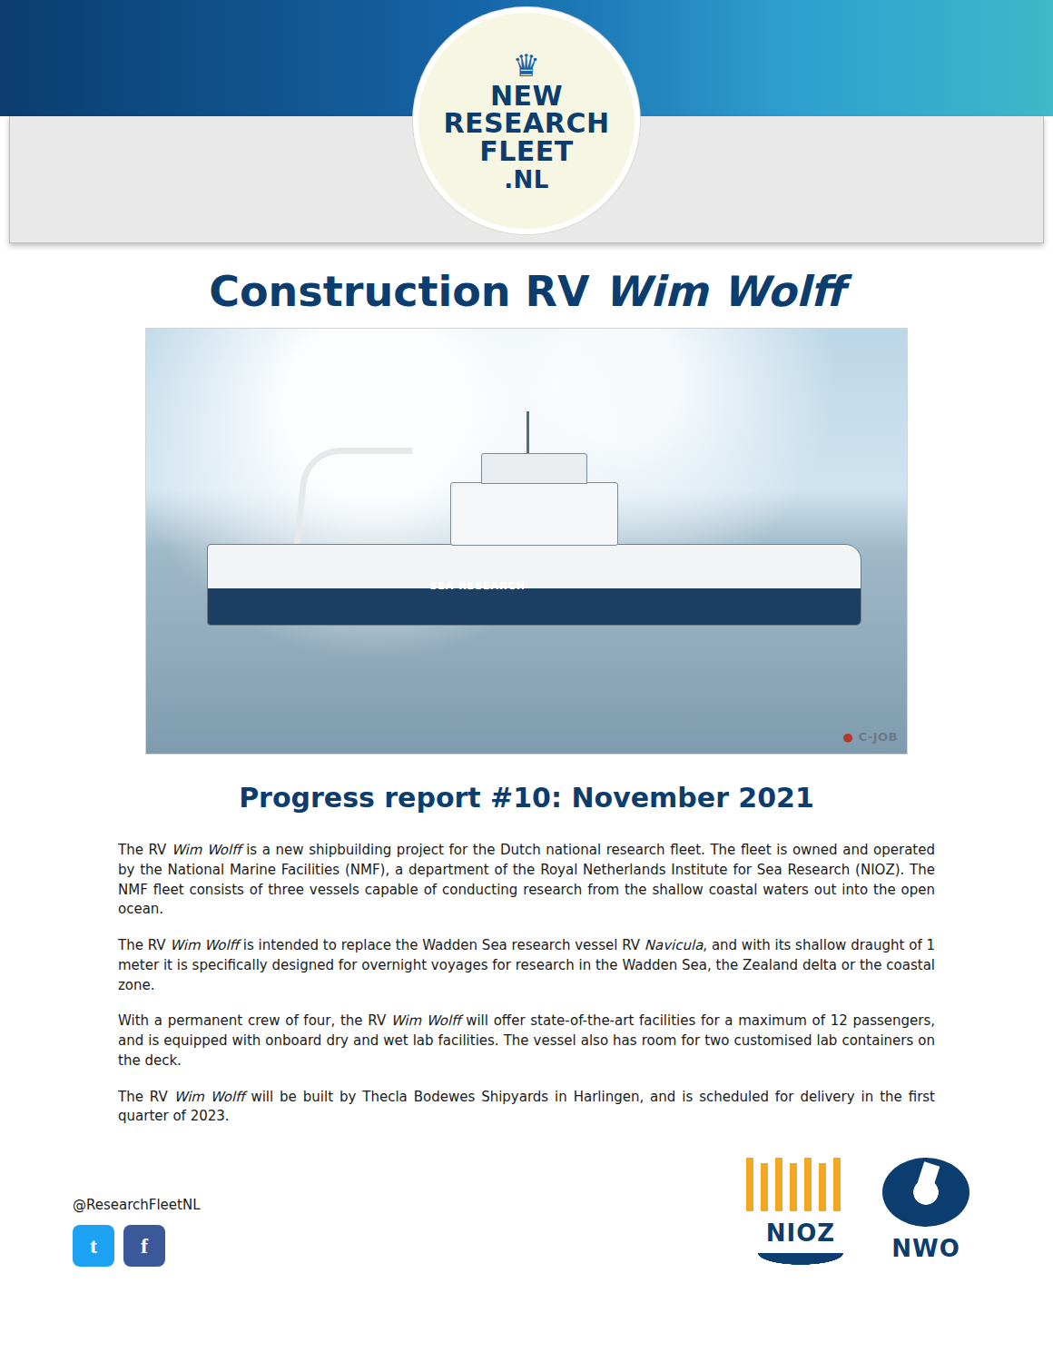♛ NEW RESEARCH FLEET .NL
Construction RV Wim Wolff
● C-JOB
Progress report #10: November 2021
The RV Wim Wolff is a new shipbuilding project for the Dutch national research fleet. The fleet is owned and operated by the National Marine Facilities (NMF), a department of the Royal Netherlands Institute for Sea Research (NIOZ). The NMF fleet consists of three vessels capable of conducting research from the shallow coastal waters out into the open ocean.
The RV Wim Wolff is intended to replace the Wadden Sea research vessel RV Navicula, and with its shallow draught of 1 meter it is specifically designed for overnight voyages for research in the Wadden Sea, the Zealand delta or the coastal zone.
With a permanent crew of four, the RV Wim Wolff will offer state-of-the-art facilities for a maximum of 12 passengers, and is equipped with onboard dry and wet lab facilities. The vessel also has room for two customised lab containers on the deck.
The RV Wim Wolff will be built by Thecla Bodewes Shipyards in Harlingen, and is scheduled for delivery in the first quarter of 2023.
@ResearchFleetNL
t
f
NIOZ
NWO